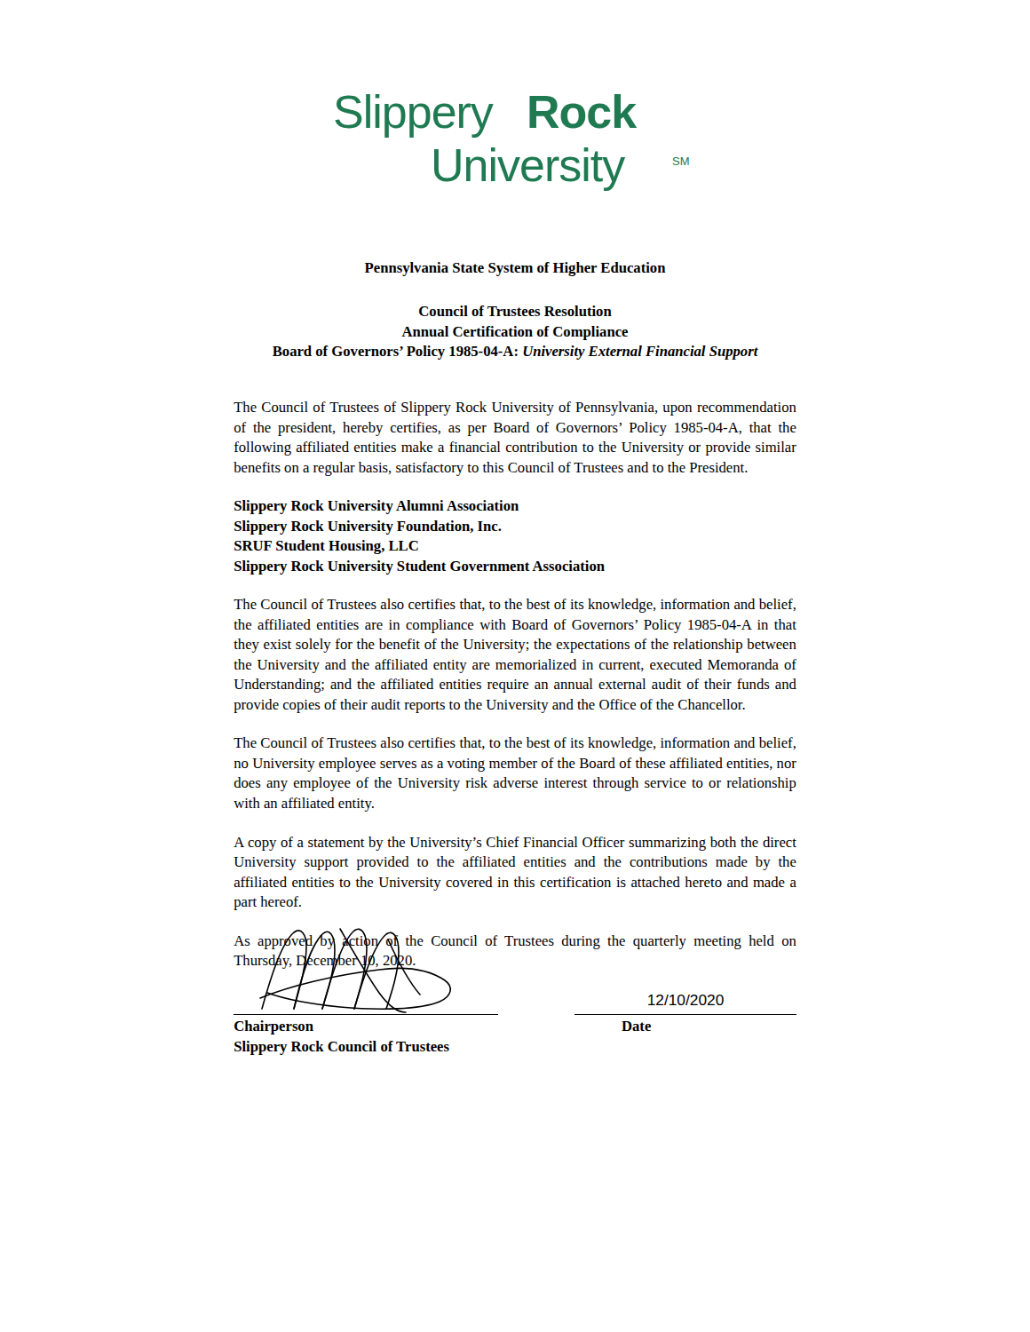Slippery Rock University SM
Pennsylvania State System of Higher Education
Council of Trustees Resolution
Annual Certification of Compliance
Board of Governors’ Policy 1985-04-A: University External Financial Support
The Council of Trustees of Slippery Rock University of Pennsylvania, upon recommendation of the president, hereby certifies, as per Board of Governors’ Policy 1985-04-A, that the following affiliated entities make a financial contribution to the University or provide similar benefits on a regular basis, satisfactory to this Council of Trustees and to the President.
Slippery Rock University Alumni Association
Slippery Rock University Foundation, Inc.
SRUF Student Housing, LLC
Slippery Rock University Student Government Association
The Council of Trustees also certifies that, to the best of its knowledge, information and belief, the affiliated entities are in compliance with Board of Governors’ Policy 1985-04-A in that they exist solely for the benefit of the University; the expectations of the relationship between the University and the affiliated entity are memorialized in current, executed Memoranda of Understanding; and the affiliated entities require an annual external audit of their funds and provide copies of their audit reports to the University and the Office of the Chancellor.
The Council of Trustees also certifies that, to the best of its knowledge, information and belief, no University employee serves as a voting member of the Board of these affiliated entities, nor does any employee of the University risk adverse interest through service to or relationship with an affiliated entity.
A copy of a statement by the University’s Chief Financial Officer summarizing both the direct University support provided to the affiliated entities and the contributions made by the affiliated entities to the University covered in this certification is attached hereto and made a part hereof.
As approved by action of the Council of Trustees during the quarterly meeting held on Thursday, December 10, 2020.
12/10/2020
Chairperson
Slippery Rock Council of Trustees
Date